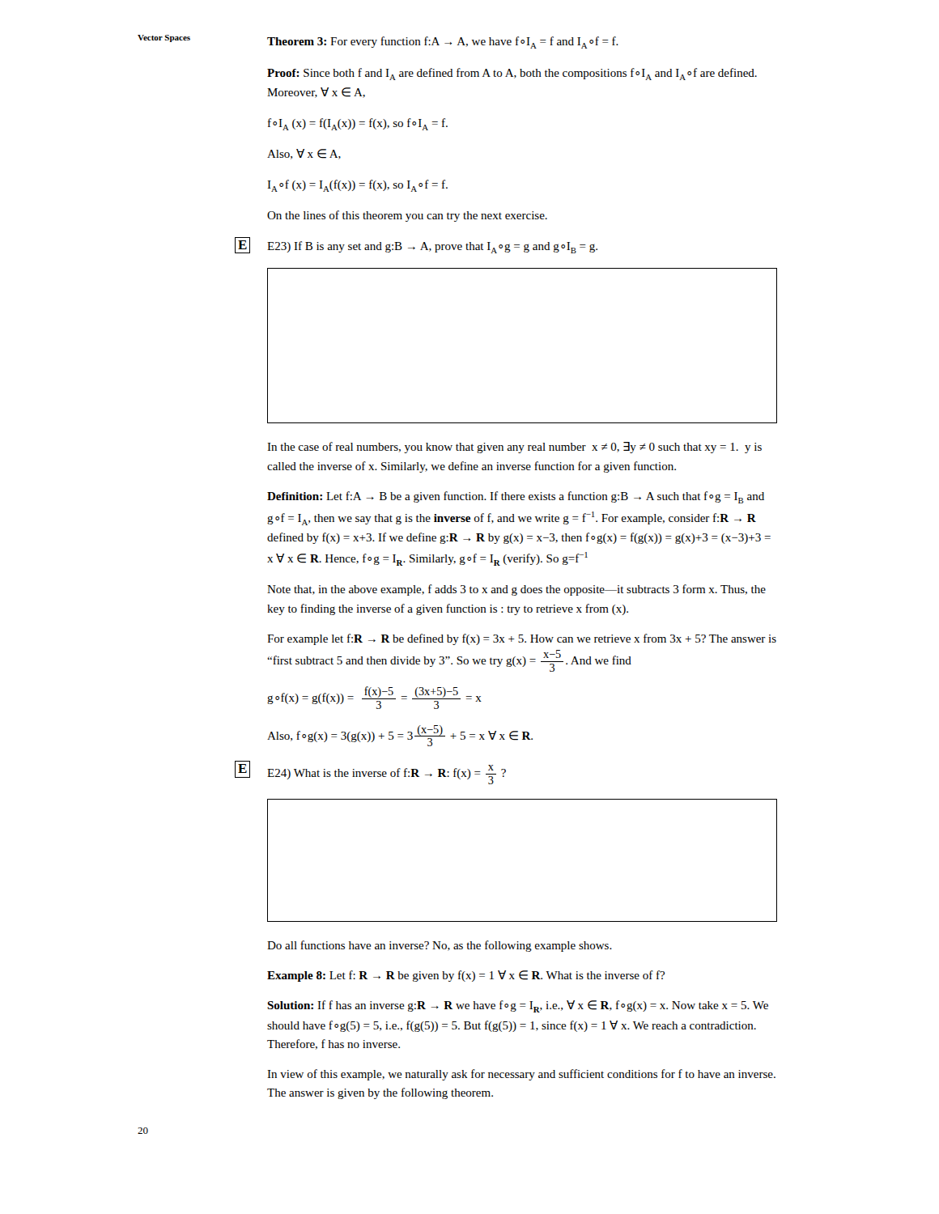Vector Spaces
Theorem 3: For every function f:A → A, we have f∘IA = f and IA∘f = f.
Proof: Since both f and IA are defined from A to A, both the compositions f∘IA and IA∘f are defined. Moreover, ∀ x ∈ A,
f∘IA (x) = f(IA(x)) = f(x), so f∘IA = f.
Also, ∀ x ∈ A,
IA∘f (x) = IA(f(x)) = f(x), so IA∘f = f.
On the lines of this theorem you can try the next exercise.
E
E23) If B is any set and g:B → A, prove that IA∘g = g and g∘IB = g.
In the case of real numbers, you know that given any real number x ≠ 0, ∃y ≠ 0 such that xy = 1. y is called the inverse of x. Similarly, we define an inverse function for a given function.
Definition: Let f:A → B be a given function. If there exists a function g:B → A such that f∘g = IB and g∘f = IA, then we say that g is the inverse of f, and we write g = f−1. For example, consider f:R → R defined by f(x) = x+3. If we define g:R → R by g(x) = x−3, then f∘g(x) = f(g(x)) = g(x)+3 = (x−3)+3 = x ∀ x ∈ R. Hence, f∘g = IR. Similarly, g∘f = IR (verify). So g=f−1
Note that, in the above example, f adds 3 to x and g does the opposite—it subtracts 3 form x. Thus, the key to finding the inverse of a given function is : try to retrieve x from (x).
For example let f:R → R be defined by f(x) = 3x + 5. How can we retrieve x from 3x + 5? The answer is “first subtract 5 and then divide by 3”. So we try g(x) = x−53. And we find
g∘f(x) = g(f(x)) = f(x)−53 = (3x+5)−53 = x
Also, f∘g(x) = 3(g(x)) + 5 = 3(x−5) 3 + 5 = x ∀ x ∈ R.
E
E24) What is the inverse of f:R → R: f(x) = x 3 ?
Do all functions have an inverse? No, as the following example shows.
Example 8: Let f: R → R be given by f(x) = 1 ∀ x ∈ R. What is the inverse of f?
Solution: If f has an inverse g:R → R we have f∘g = IR, i.e., ∀ x ∈ R, f∘g(x) = x. Now take x = 5. We should have f∘g(5) = 5, i.e., f(g(5)) = 5. But f(g(5)) = 1, since f(x) = 1 ∀ x. We reach a contradiction. Therefore, f has no inverse.
In view of this example, we naturally ask for necessary and sufficient conditions for f to have an inverse. The answer is given by the following theorem.
20